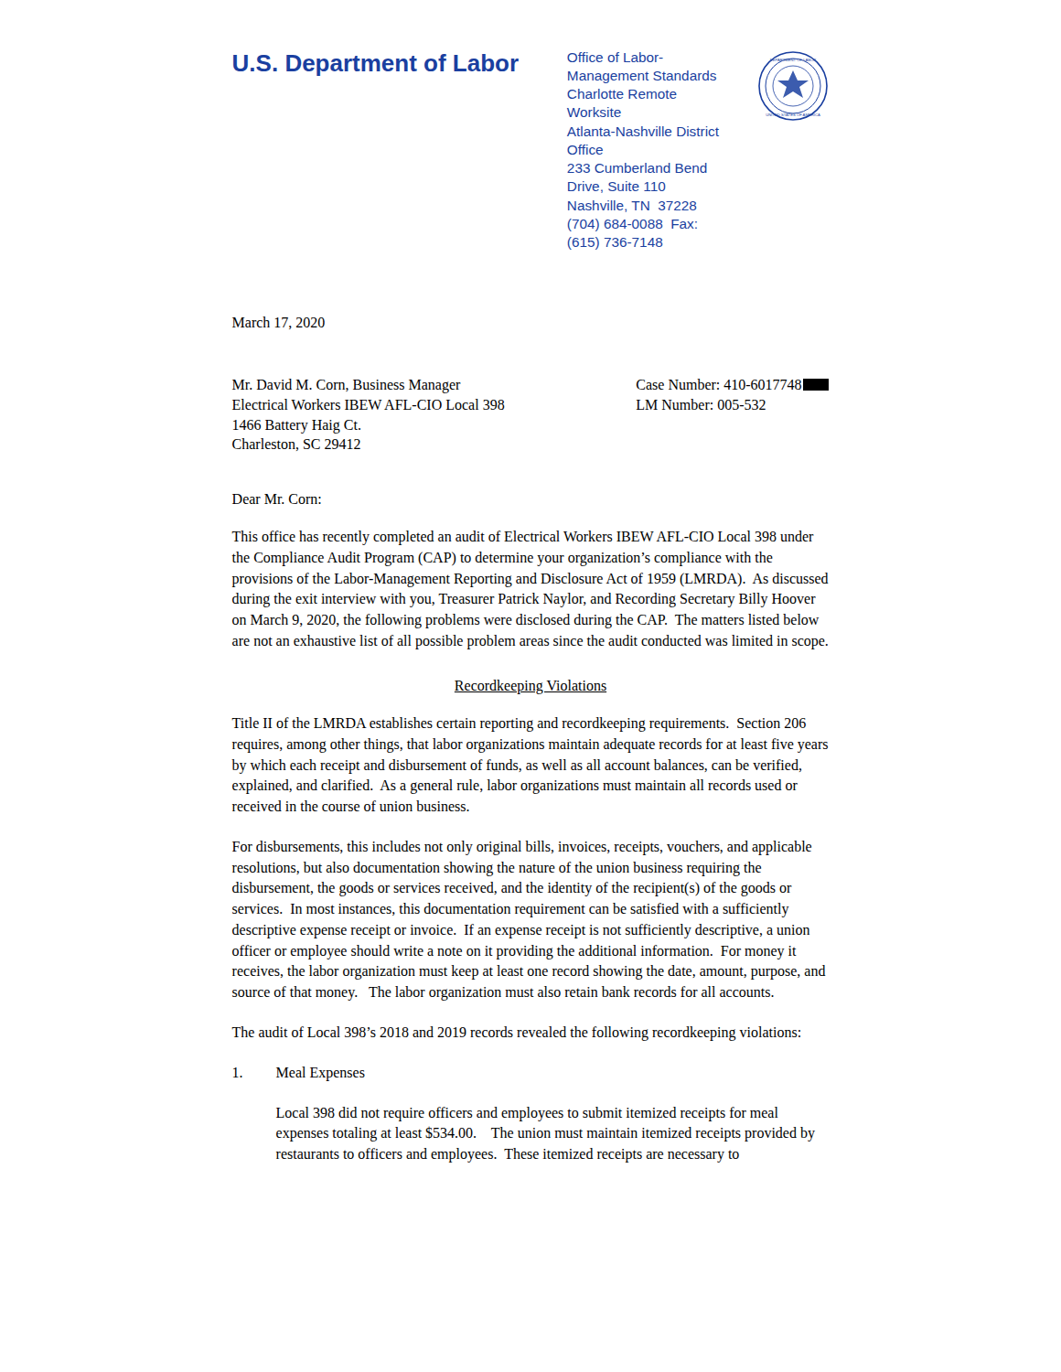U.S. Department of Labor
Office of Labor-Management Standards
Charlotte Remote Worksite
Atlanta-Nashville District Office
233 Cumberland Bend Drive, Suite 110
Nashville, TN 37228
(704) 684-0088 Fax: (615) 736-7148
DEPARTMENT OF LABOR UNITED STATES OF AMERICA
March 17, 2020
Mr. David M. Corn, Business Manager
Electrical Workers IBEW AFL-CIO Local 398
1466 Battery Haig Ct.
Charleston, SC 29412
Case Number: 410-6017748
LM Number: 005-532
Dear Mr. Corn:
This office has recently completed an audit of Electrical Workers IBEW AFL-CIO Local 398 under the Compliance Audit Program (CAP) to determine your organization’s compliance with the provisions of the Labor-Management Reporting and Disclosure Act of 1959 (LMRDA). As discussed during the exit interview with you, Treasurer Patrick Naylor, and Recording Secretary Billy Hoover on March 9, 2020, the following problems were disclosed during the CAP. The matters listed below are not an exhaustive list of all possible problem areas since the audit conducted was limited in scope.
Recordkeeping Violations
Title II of the LMRDA establishes certain reporting and recordkeeping requirements. Section 206 requires, among other things, that labor organizations maintain adequate records for at least five years by which each receipt and disbursement of funds, as well as all account balances, can be verified, explained, and clarified. As a general rule, labor organizations must maintain all records used or received in the course of union business.
For disbursements, this includes not only original bills, invoices, receipts, vouchers, and applicable resolutions, but also documentation showing the nature of the union business requiring the disbursement, the goods or services received, and the identity of the recipient(s) of the goods or services. In most instances, this documentation requirement can be satisfied with a sufficiently descriptive expense receipt or invoice. If an expense receipt is not sufficiently descriptive, a union officer or employee should write a note on it providing the additional information. For money it receives, the labor organization must keep at least one record showing the date, amount, purpose, and source of that money. The labor organization must also retain bank records for all accounts.
The audit of Local 398’s 2018 and 2019 records revealed the following recordkeeping violations:
1. Meal Expenses
Local 398 did not require officers and employees to submit itemized receipts for meal expenses totaling at least $534.00. The union must maintain itemized receipts provided by restaurants to officers and employees. These itemized receipts are necessary to